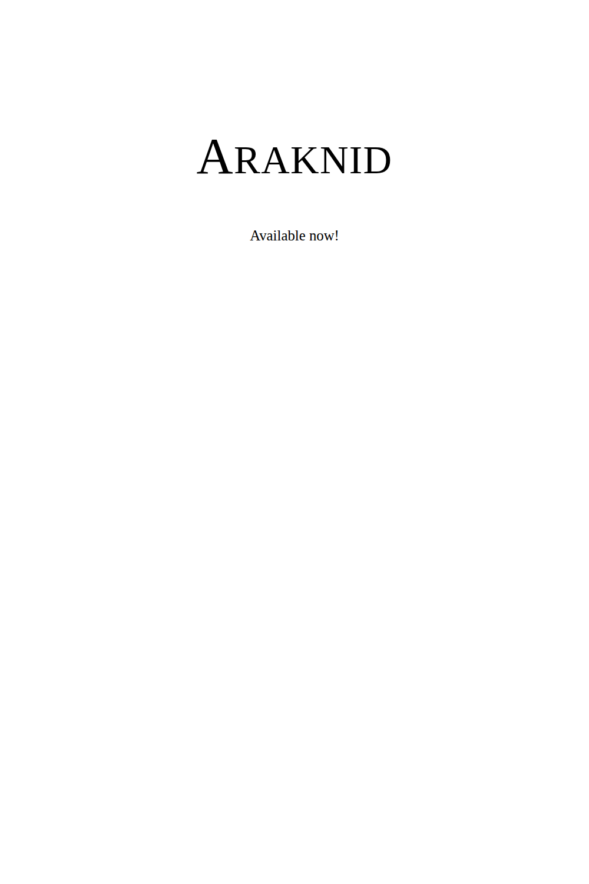Araknid
Available now!